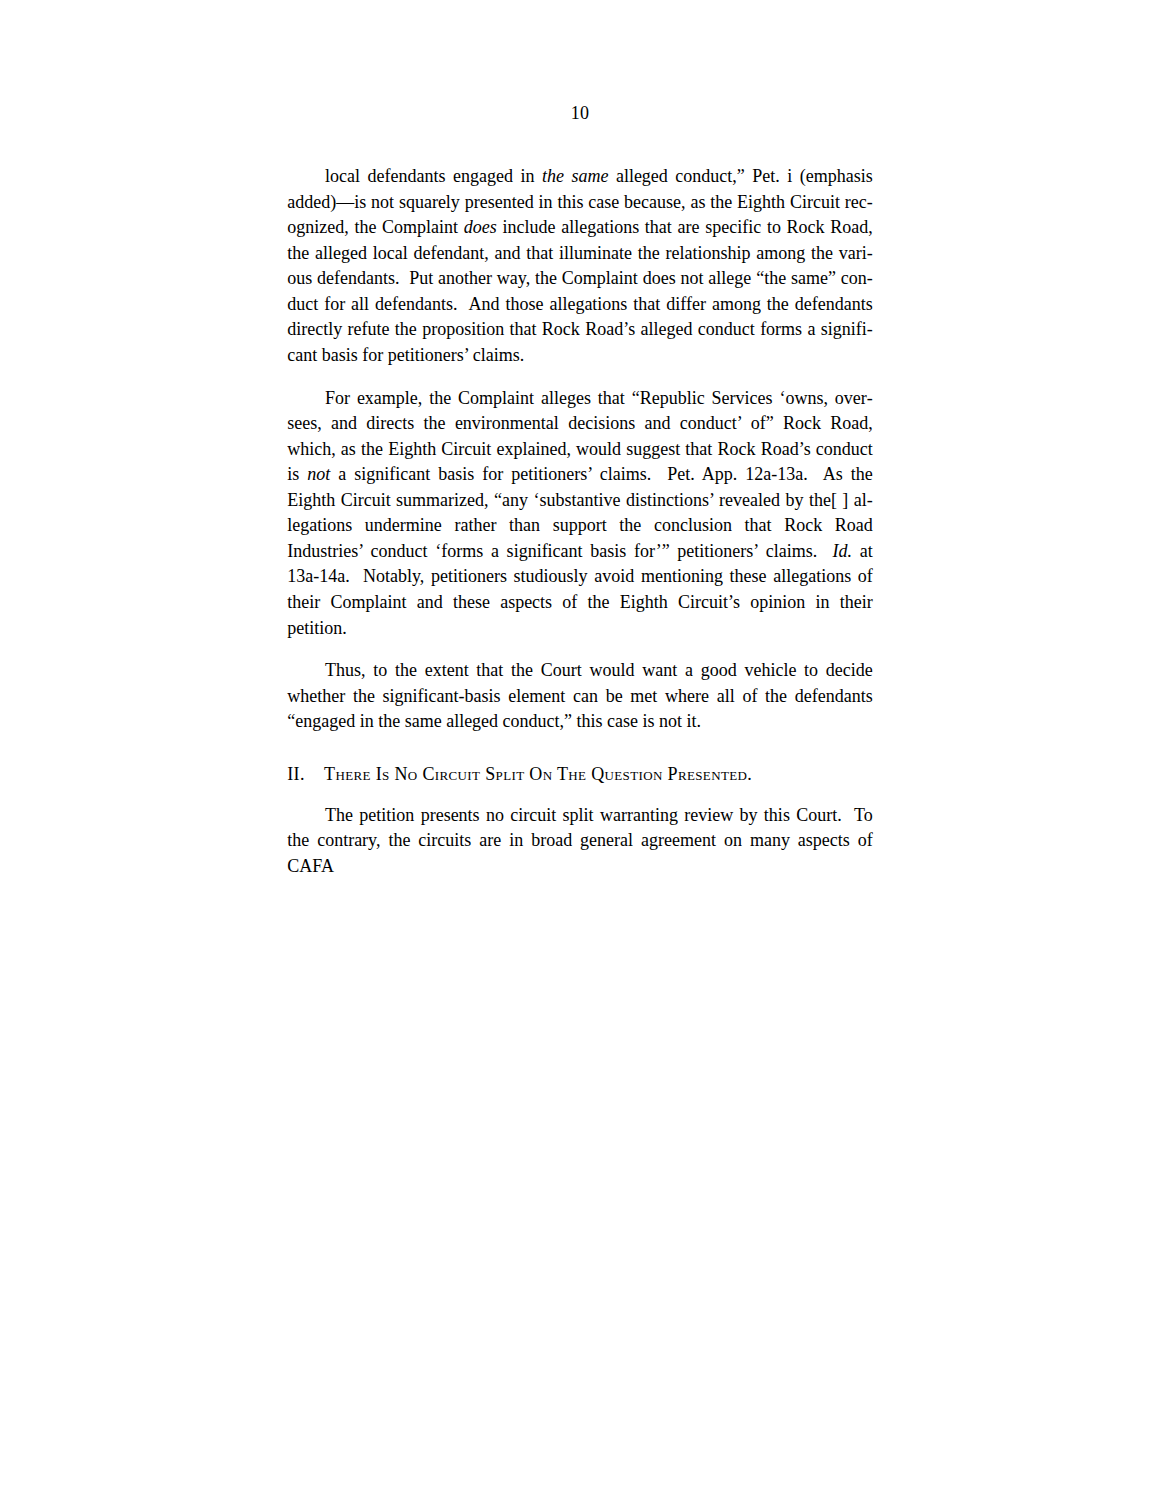10
local defendants engaged in the same alleged conduct,” Pet. i (emphasis added)—is not squarely presented in this case because, as the Eighth Circuit recognized, the Complaint does include allegations that are specific to Rock Road, the alleged local defendant, and that illuminate the relationship among the various defendants. Put another way, the Complaint does not allege “the same” conduct for all defendants. And those allegations that differ among the defendants directly refute the proposition that Rock Road’s alleged conduct forms a significant basis for petitioners’ claims.
For example, the Complaint alleges that “Republic Services ‘owns, oversees, and directs the environmental decisions and conduct’ of” Rock Road, which, as the Eighth Circuit explained, would suggest that Rock Road’s conduct is not a significant basis for petitioners’ claims. Pet. App. 12a-13a. As the Eighth Circuit summarized, “any ‘substantive distinctions’ revealed by the[ ] allegations undermine rather than support the conclusion that Rock Road Industries’ conduct ‘forms a significant basis for’” petitioners’ claims. Id. at 13a-14a. Notably, petitioners studiously avoid mentioning these allegations of their Complaint and these aspects of the Eighth Circuit’s opinion in their petition.
Thus, to the extent that the Court would want a good vehicle to decide whether the significant-basis element can be met where all of the defendants “engaged in the same alleged conduct,” this case is not it.
II.
There Is No Circuit Split On The Question Presented.
The petition presents no circuit split warranting review by this Court. To the contrary, the circuits are in broad general agreement on many aspects of CAFA